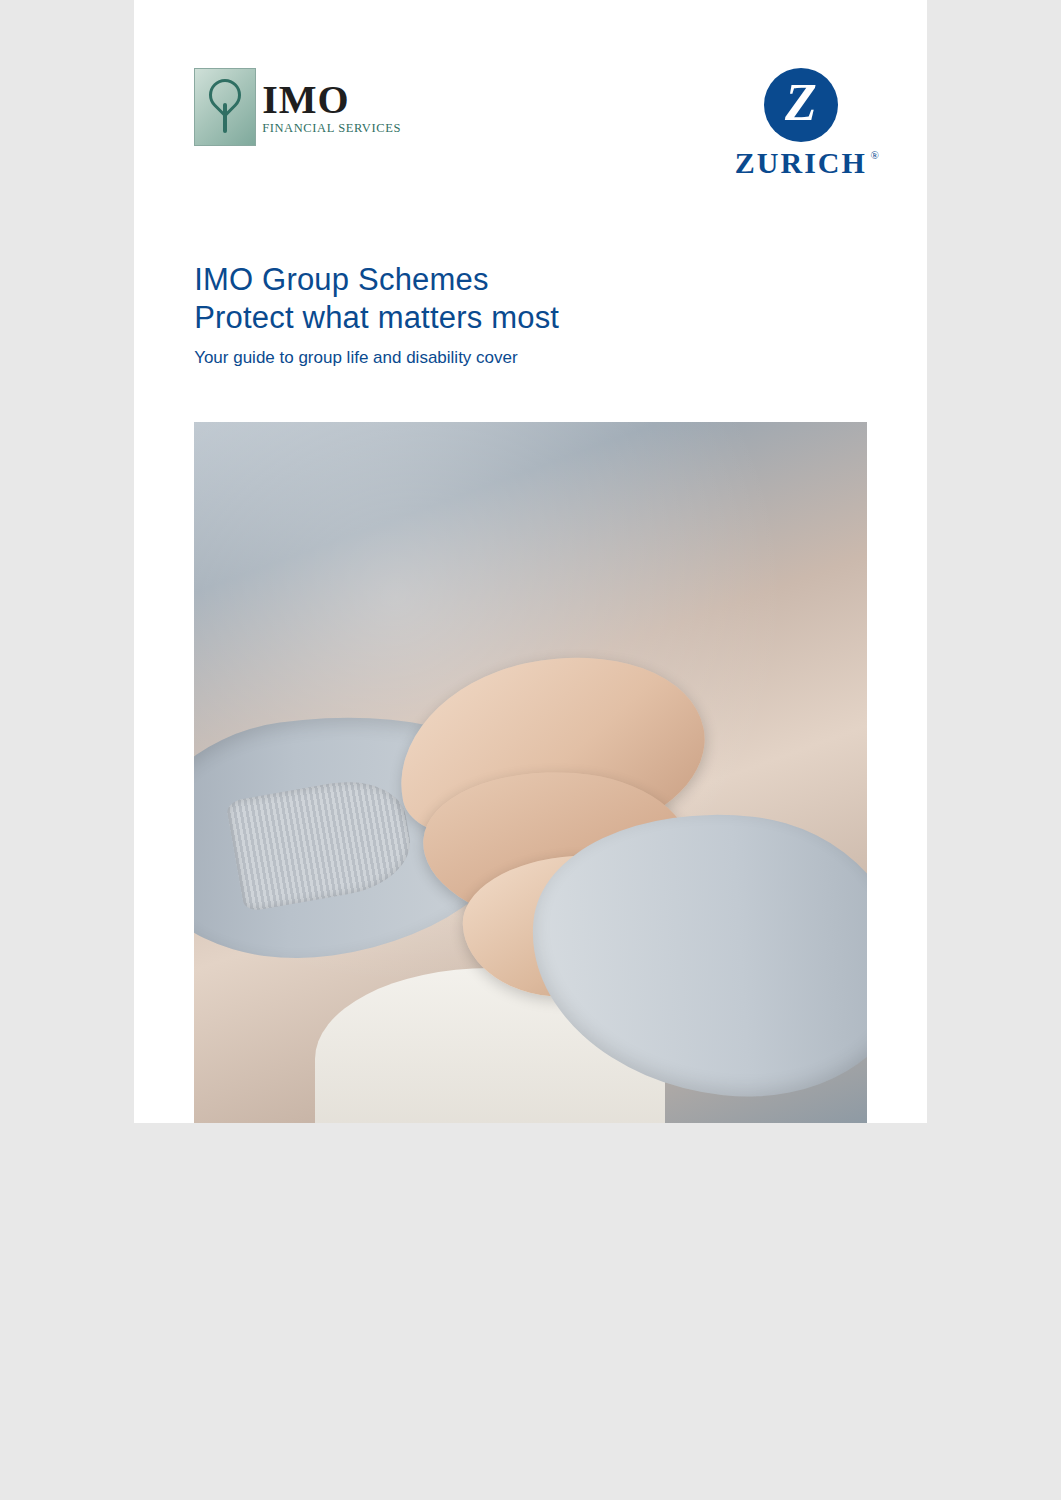IMO FINANCIAL SERVICES
Z
ZURICH®
IMO Group Schemes
Protect what matters most
Your guide to group life and disability cover